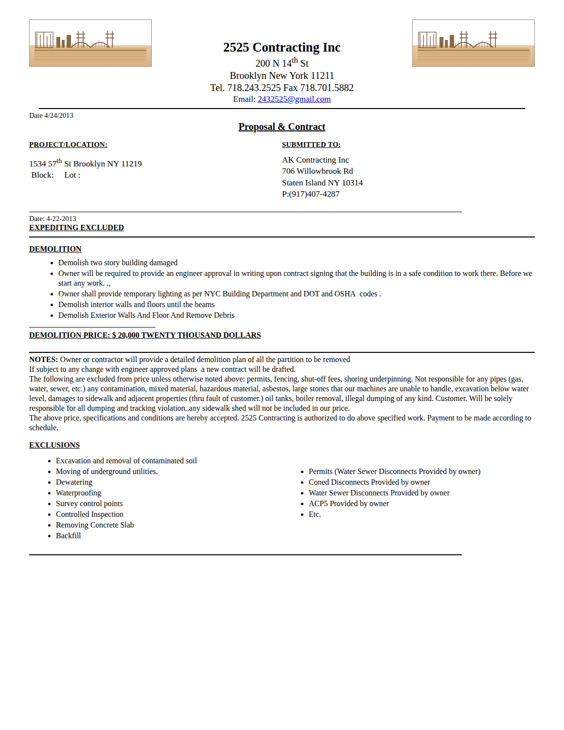| | 2525 Contracting Inc 200 N 14 th St Brooklyn New York 11211 Tel. 718.243.2525 Fax 718.701.5882 Email: 2432525@gmail.com | |
Date 4/24/2013
Proposal & Contract
| PROJECT/LOCATION: 1534 57 th St Brooklyn NY 11219 Block: Lot : | SUBMITTED TO: AK Contracting Inc 706 Willowbrook Rd Staten Island NY 10314 P:(917)407-4287 |
Date: 4-22-2013
EXPEDITING EXCLUDED
DEMOLITION
Demolish two story building damaged
Owner will be required to provide an engineer approval in writing upon contract signing that the building is in a safe condition to work there. Before we start any work. .,
Owner shall provide temporary lighting as per NYC Building Department and DOT and OSHA codes .
Demolish interior walls and floors until the beams
Demolish Exterior Walls And Floor And Remove Debris
DEMOLITION PRICE: $ 20,000 TWENTY THOUSAND DOLLARS
NOTES: Owner or contractor will provide a detailed demolition plan of all the partition to be removed
If subject to any change with engineer approved plans a new contract will be drafted.
The following are excluded from price unless otherwise noted above: permits, fencing, shut-off fees, shoring underpinning. Not responsible for any pipes (gas, water, sewer, etc.) any contamination, mixed material, hazardous material, asbestos, large stones that our machines are unable to handle, excavation below water level, damages to sidewalk and adjacent properties (thru fault of customer.) oil tanks, boiler removal, illegal dumping of any kind. Customer. Will be solely responsible for all dumping and tracking violation..any sidewalk shed will not be included in our price.
The above price, specifications and conditions are hereby accepted. 2525 Contracting is authorized to do above specified work. Payment to be made according to schedule.
EXCLUSIONS
| Excavation and removal of contaminated soil Moving of underground utilities. Dewatering Waterproofing Survey control points Controlled Inspection Removing Concrete Slab Backfill | Permits (Water Sewer Disconnects Provided by owner) Coned Disconnects Provided by owner Water Sewer Disconnects Provided by owner ACP5 Provided by owner Etc. |